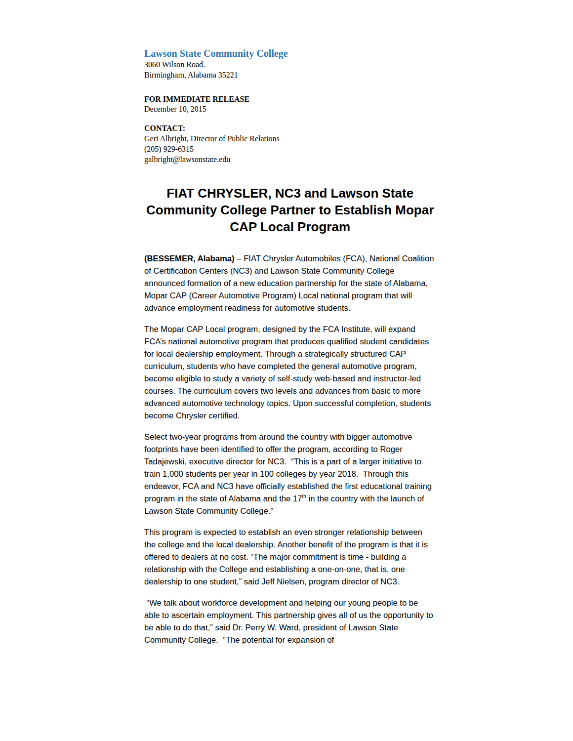Lawson State Community College
3060 Wilson Road.
Birmingham, Alabama 35221
FOR IMMEDIATE RELEASE
December 10, 2015
CONTACT:
Geri Albright, Director of Public Relations
(205) 929-6315
galbright@lawsonstate.edu
FIAT CHRYSLER, NC3 and Lawson State Community College Partner to Establish Mopar CAP Local Program
(BESSEMER, Alabama) – FIAT Chrysler Automobiles (FCA), National Coalition of Certification Centers (NC3) and Lawson State Community College announced formation of a new education partnership for the state of Alabama, Mopar CAP (Career Automotive Program) Local national program that will advance employment readiness for automotive students.
The Mopar CAP Local program, designed by the FCA Institute, will expand FCA’s national automotive program that produces qualified student candidates for local dealership employment. Through a strategically structured CAP curriculum, students who have completed the general automotive program, become eligible to study a variety of self-study web-based and instructor-led courses. The curriculum covers two levels and advances from basic to more advanced automotive technology topics. Upon successful completion, students become Chrysler certified.
Select two-year programs from around the country with bigger automotive footprints have been identified to offer the program, according to Roger Tadajewski, executive director for NC3. “This is a part of a larger initiative to train 1,000 students per year in 100 colleges by year 2018. Through this endeavor, FCA and NC3 have officially established the first educational training program in the state of Alabama and the 17th in the country with the launch of Lawson State Community College.”
This program is expected to establish an even stronger relationship between the college and the local dealership. Another benefit of the program is that it is offered to dealers at no cost. “The major commitment is time - building a relationship with the College and establishing a one-on-one, that is, one dealership to one student,” said Jeff Nielsen, program director of NC3.
“We talk about workforce development and helping our young people to be able to ascertain employment. This partnership gives all of us the opportunity to be able to do that,” said Dr. Perry W. Ward, president of Lawson State Community College. “The potential for expansion of